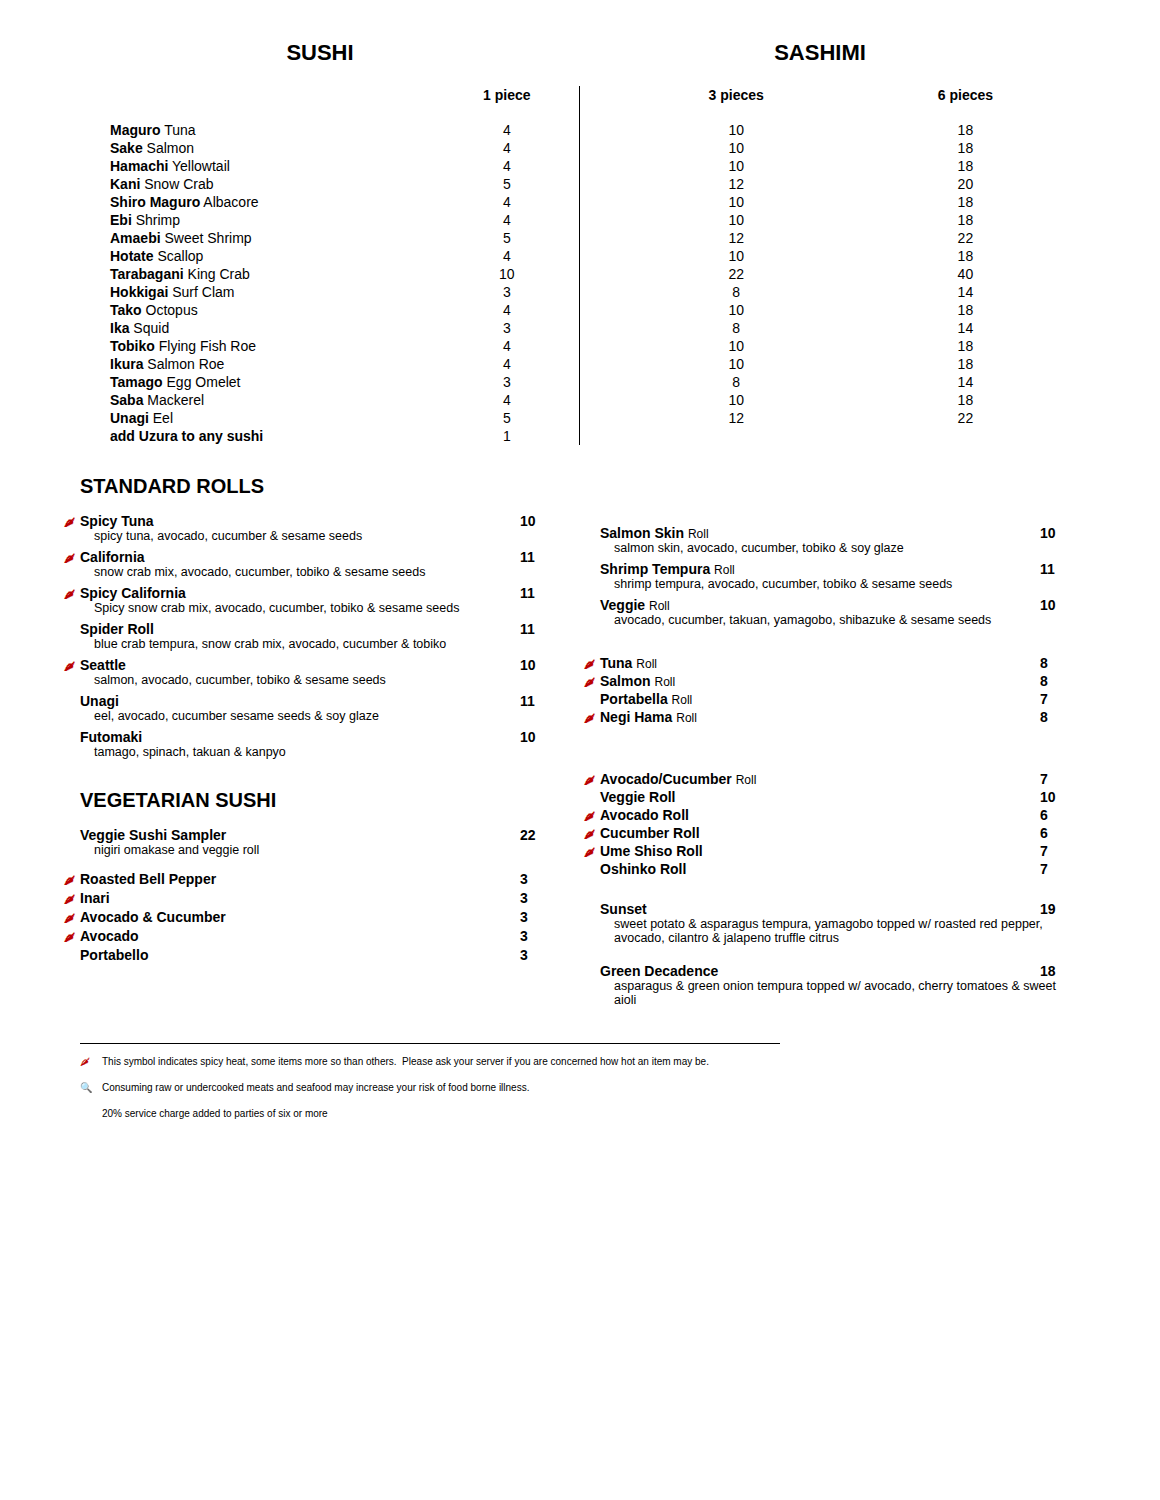SUSHI
SASHIMI
| | 1 piece | | 3 pieces | 6 pieces |
| --- | --- | --- | --- | --- |
| Maguro Tuna | 4 | | 10 | 18 |
| Sake Salmon | 4 | | 10 | 18 |
| Hamachi Yellowtail | 4 | | 10 | 18 |
| Kani Snow Crab | 5 | | 12 | 20 |
| Shiro Maguro Albacore | 4 | | 10 | 18 |
| Ebi Shrimp | 4 | | 10 | 18 |
| Amaebi Sweet Shrimp | 5 | | 12 | 22 |
| Hotate Scallop | 4 | | 10 | 18 |
| Tarabagani King Crab | 10 | | 22 | 40 |
| Hokkigai Surf Clam | 3 | | 8 | 14 |
| Tako Octopus | 4 | | 10 | 18 |
| Ika Squid | 3 | | 8 | 14 |
| Tobiko Flying Fish Roe | 4 | | 10 | 18 |
| Ikura Salmon Roe | 4 | | 10 | 18 |
| Tamago Egg Omelet | 3 | | 8 | 14 |
| Saba Mackerel | 4 | | 10 | 18 |
| Unagi Eel | 5 | | 12 | 22 |
| add Uzura to any sushi | 1 | | | |
STANDARD ROLLS
🌶Spicy Tuna
10
spicy tuna, avocado, cucumber & sesame seeds
🌶California
11
snow crab mix, avocado, cucumber, tobiko & sesame seeds
🌶Spicy California
11
Spicy snow crab mix, avocado, cucumber, tobiko & sesame seeds
Spider Roll
11
blue crab tempura, snow crab mix, avocado, cucumber & tobiko
🌶Seattle
10
salmon, avocado, cucumber, tobiko & sesame seeds
Unagi
11
eel, avocado, cucumber sesame seeds & soy glaze
Futomaki
10
tamago, spinach, takuan & kanpyo
VEGETARIAN SUSHI
Veggie Sushi Sampler
22
nigiri omakase and veggie roll
🌶Roasted Bell Pepper
3
🌶Inari
3
🌶Avocado & Cucumber
3
🌶Avocado
3
Portabello
3
Salmon Skin Roll
10
salmon skin, avocado, cucumber, tobiko & soy glaze
Shrimp Tempura Roll
11
shrimp tempura, avocado, cucumber, tobiko & sesame seeds
Veggie Roll
10
avocado, cucumber, takuan, yamagobo, shibazuke & sesame seeds
🌶Tuna Roll
8
🌶Salmon Roll
8
Portabella Roll
7
🌶Negi Hama Roll
8
🌶Avocado/Cucumber Roll
7
Veggie Roll
10
🌶Avocado Roll
6
🌶Cucumber Roll
6
🌶Ume Shiso Roll
7
Oshinko Roll
7
Sunset
19
sweet potato & asparagus tempura, yamagobo topped w/ roasted red pepper, avocado, cilantro & jalapeno truffle citrus
Green Decadence
18
asparagus & green onion tempura topped w/ avocado, cherry tomatoes & sweet aioli
🌶This symbol indicates spicy heat, some items more so than others. Please ask your server if you are concerned how hot an item may be.
🔍Consuming raw or undercooked meats and seafood may increase your risk of food borne illness.
20% service charge added to parties of six or more